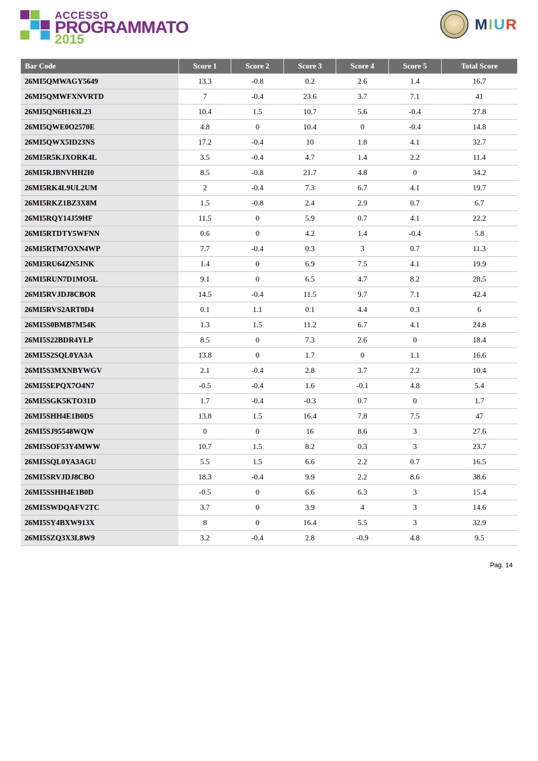ACCESSO PROGRAMMATO 2015
MIUR
| Bar Code | Score 1 | Score 2 | Score 3 | Score 4 | Score 5 | Total Score |
| --- | --- | --- | --- | --- | --- | --- |
| 26MI5QMWAGY5649 | 13.3 | -0.8 | 0.2 | 2.6 | 1.4 | 16.7 |
| 26MI5QMWFXNVRTD | 7 | -0.4 | 23.6 | 3.7 | 7.1 | 41 |
| 26MI5QN6H163L23 | 10.4 | 1.5 | 10.7 | 5.6 | -0.4 | 27.8 |
| 26MI5QWE0O2570E | 4.8 | 0 | 10.4 | 0 | -0.4 | 14.8 |
| 26MI5QWX5ID23NS | 17.2 | -0.4 | 10 | 1.8 | 4.1 | 32.7 |
| 26MI5R5KJXORK4L | 3.5 | -0.4 | 4.7 | 1.4 | 2.2 | 11.4 |
| 26MI5RJBNVHH2I0 | 8.5 | -0.8 | 21.7 | 4.8 | 0 | 34.2 |
| 26MI5RK4L9UL2UM | 2 | -0.4 | 7.3 | 6.7 | 4.1 | 19.7 |
| 26MI5RKZ1BZ3X8M | 1.5 | -0.8 | 2.4 | 2.9 | 0.7 | 6.7 |
| 26MI5RQY14J59HF | 11.5 | 0 | 5.9 | 0.7 | 4.1 | 22.2 |
| 26MI5RTDTY5WFNN | 0.6 | 0 | 4.2 | 1.4 | -0.4 | 5.8 |
| 26MI5RTM7OXN4WP | 7.7 | -0.4 | 0.3 | 3 | 0.7 | 11.3 |
| 26MI5RU64ZN5JNK | 1.4 | 0 | 6.9 | 7.5 | 4.1 | 19.9 |
| 26MI5RUN7D1MO5L | 9.1 | 0 | 6.5 | 4.7 | 8.2 | 28.5 |
| 26MI5RVJDJ8CBOR | 14.5 | -0.4 | 11.5 | 9.7 | 7.1 | 42.4 |
| 26MI5RVS2ART0D4 | 0.1 | 1.1 | 0.1 | 4.4 | 0.3 | 6 |
| 26MI5S0BMB7M54K | 1.3 | 1.5 | 11.2 | 6.7 | 4.1 | 24.8 |
| 26MI5S22BDR4YLP | 8.5 | 0 | 7.3 | 2.6 | 0 | 18.4 |
| 26MI5S2SQL0YA3A | 13.8 | 0 | 1.7 | 0 | 1.1 | 16.6 |
| 26MI5S3MXNBYWGV | 2.1 | -0.4 | 2.8 | 3.7 | 2.2 | 10.4 |
| 26MI5SEPQX7O4N7 | -0.5 | -0.4 | 1.6 | -0.1 | 4.8 | 5.4 |
| 26MI5SGK5KTO31D | 1.7 | -0.4 | -0.3 | 0.7 | 0 | 1.7 |
| 26MI5SHH4E1B0DS | 13.8 | 1.5 | 16.4 | 7.8 | 7.5 | 47 |
| 26MI5SJ95548WQW | 0 | 0 | 16 | 8.6 | 3 | 27.6 |
| 26MI5SOF53Y4MWW | 10.7 | 1.5 | 8.2 | 0.3 | 3 | 23.7 |
| 26MI5SQL0YA3AGU | 5.5 | 1.5 | 6.6 | 2.2 | 0.7 | 16.5 |
| 26MI5SRVJDJ8CBO | 18.3 | -0.4 | 9.9 | 2.2 | 8.6 | 38.6 |
| 26MI5SSHH4E1B0D | -0.5 | 0 | 6.6 | 6.3 | 3 | 15.4 |
| 26MI5SWDQAFV2TC | 3.7 | 0 | 3.9 | 4 | 3 | 14.6 |
| 26MI5SY4BXW913X | 8 | 0 | 16.4 | 5.5 | 3 | 32.9 |
| 26MI5SZQ3X3L8W9 | 3.2 | -0.4 | 2.8 | -0.9 | 4.8 | 9.5 |
Pag. 14